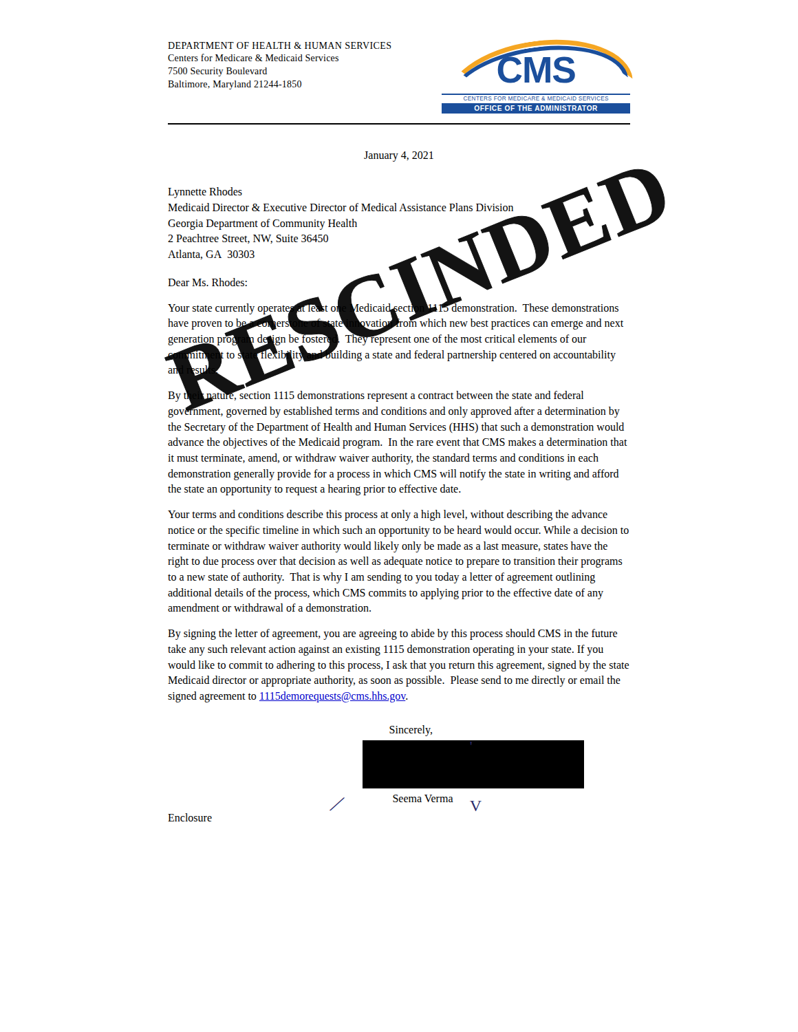Department of Health & Human Services
Centers for Medicare & Medicaid Services
7500 Security Boulevard
Baltimore, Maryland 21244-1850
CMS
CENTERS FOR MEDICARE & MEDICAID SERVICES
OFFICE OF THE ADMINISTRATOR
RESCINDED
January 4, 2021
Lynnette Rhodes
Medicaid Director & Executive Director of Medical Assistance Plans Division
Georgia Department of Community Health
2 Peachtree Street, NW, Suite 36450
Atlanta, GA 30303
Dear Ms. Rhodes:
Your state currently operates at least one Medicaid section 1115 demonstration. These demonstrations have proven to be a cornerstone of state innovation from which new best practices can emerge and next generation program design be fostered. They represent one of the most critical elements of our commitment to state flexibility and building a state and federal partnership centered on accountability and results.
By their nature, section 1115 demonstrations represent a contract between the state and federal government, governed by established terms and conditions and only approved after a determination by the Secretary of the Department of Health and Human Services (HHS) that such a demonstration would advance the objectives of the Medicaid program. In the rare event that CMS makes a determination that it must terminate, amend, or withdraw waiver authority, the standard terms and conditions in each demonstration generally provide for a process in which CMS will notify the state in writing and afford the state an opportunity to request a hearing prior to effective date.
Your terms and conditions describe this process at only a high level, without describing the advance notice or the specific timeline in which such an opportunity to be heard would occur. While a decision to terminate or withdraw waiver authority would likely only be made as a last measure, states have the right to due process over that decision as well as adequate notice to prepare to transition their programs to a new state of authority. That is why I am sending to you today a letter of agreement outlining additional details of the process, which CMS commits to applying prior to the effective date of any amendment or withdrawal of a demonstration.
By signing the letter of agreement, you are agreeing to abide by this process should CMS in the future take any such relevant action against an existing 1115 demonstration operating in your state. If you would like to commit to adhering to this process, I ask that you return this agreement, signed by the state Medicaid director or appropriate authority, as soon as possible. Please send to me directly or email the signed agreement to 1115demorequests@cms.hhs.gov.
Sincerely,
'
V ⁄
Seema Verma
Enclosure